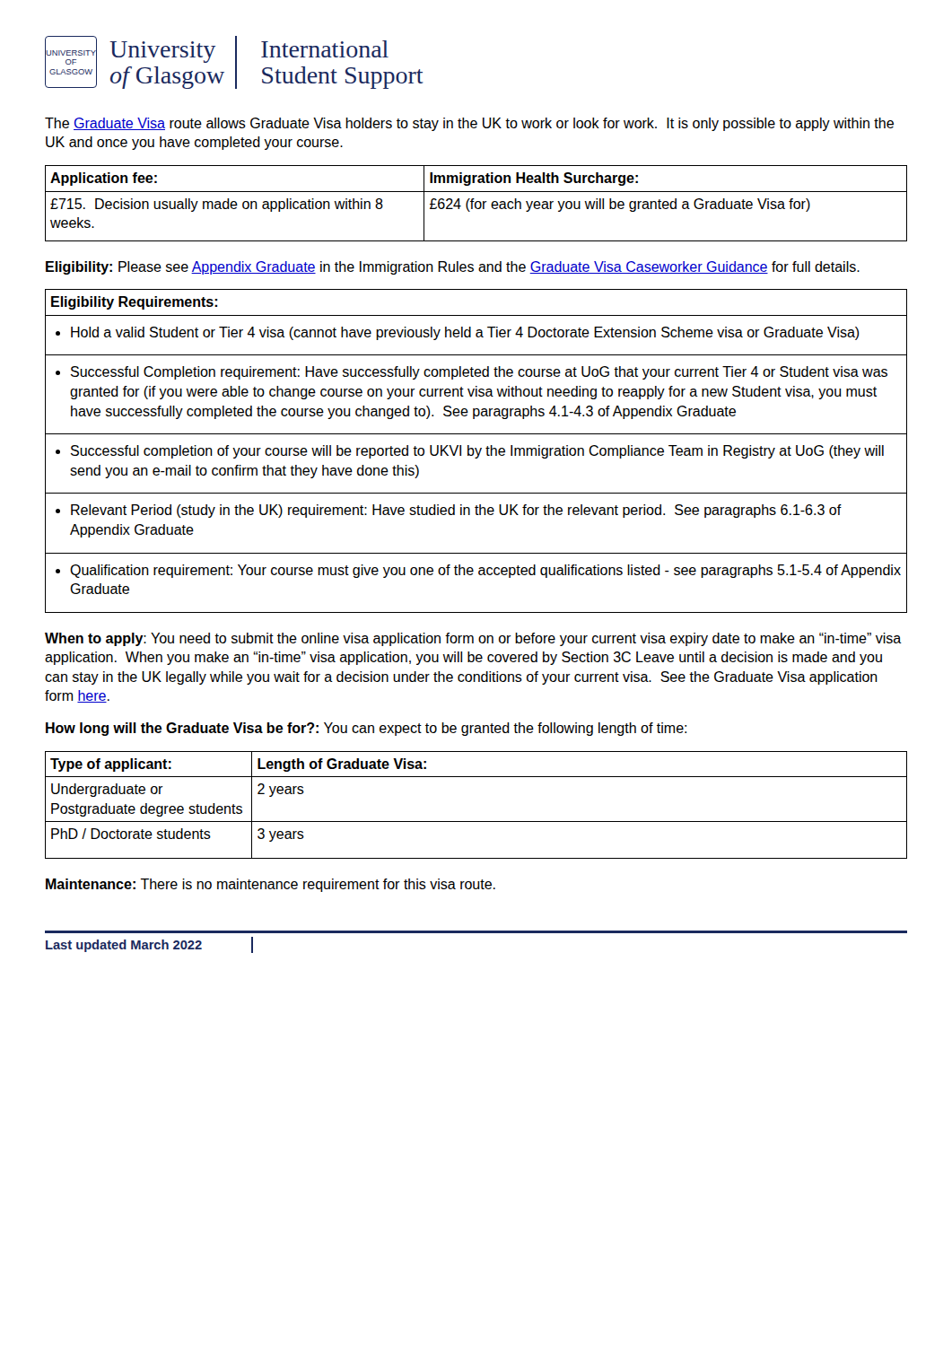UNIVERSITY
OF
GLASGOW
University
of Glasgow
International
Student Support
The Graduate Visa route allows Graduate Visa holders to stay in the UK to work or look for work. It is only possible to apply within the UK and once you have completed your course.
| Application fee: | Immigration Health Surcharge: |
| --- | --- |
| £715. Decision usually made on application within 8 weeks. | £624 (for each year you will be granted a Graduate Visa for) |
Eligibility: Please see Appendix Graduate in the Immigration Rules and the Graduate Visa Caseworker Guidance for full details.
| Eligibility Requirements: |
| --- |
| Hold a valid Student or Tier 4 visa (cannot have previously held a Tier 4 Doctorate Extension Scheme visa or Graduate Visa) |
| Successful Completion requirement: Have successfully completed the course at UoG that your current Tier 4 or Student visa was granted for (if you were able to change course on your current visa without needing to reapply for a new Student visa, you must have successfully completed the course you changed to). See paragraphs 4.1-4.3 of Appendix Graduate |
| Successful completion of your course will be reported to UKVI by the Immigration Compliance Team in Registry at UoG (they will send you an e-mail to confirm that they have done this) |
| Relevant Period (study in the UK) requirement: Have studied in the UK for the relevant period. See paragraphs 6.1-6.3 of Appendix Graduate |
| Qualification requirement: Your course must give you one of the accepted qualifications listed - see paragraphs 5.1-5.4 of Appendix Graduate |
When to apply: You need to submit the online visa application form on or before your current visa expiry date to make an “in-time” visa application. When you make an “in-time” visa application, you will be covered by Section 3C Leave until a decision is made and you can stay in the UK legally while you wait for a decision under the conditions of your current visa. See the Graduate Visa application form here.
How long will the Graduate Visa be for?: You can expect to be granted the following length of time:
| Type of applicant: | Length of Graduate Visa: |
| --- | --- |
| Undergraduate or Postgraduate degree students | 2 years |
| PhD / Doctorate students | 3 years |
Maintenance: There is no maintenance requirement for this visa route.
Last updated March 2022